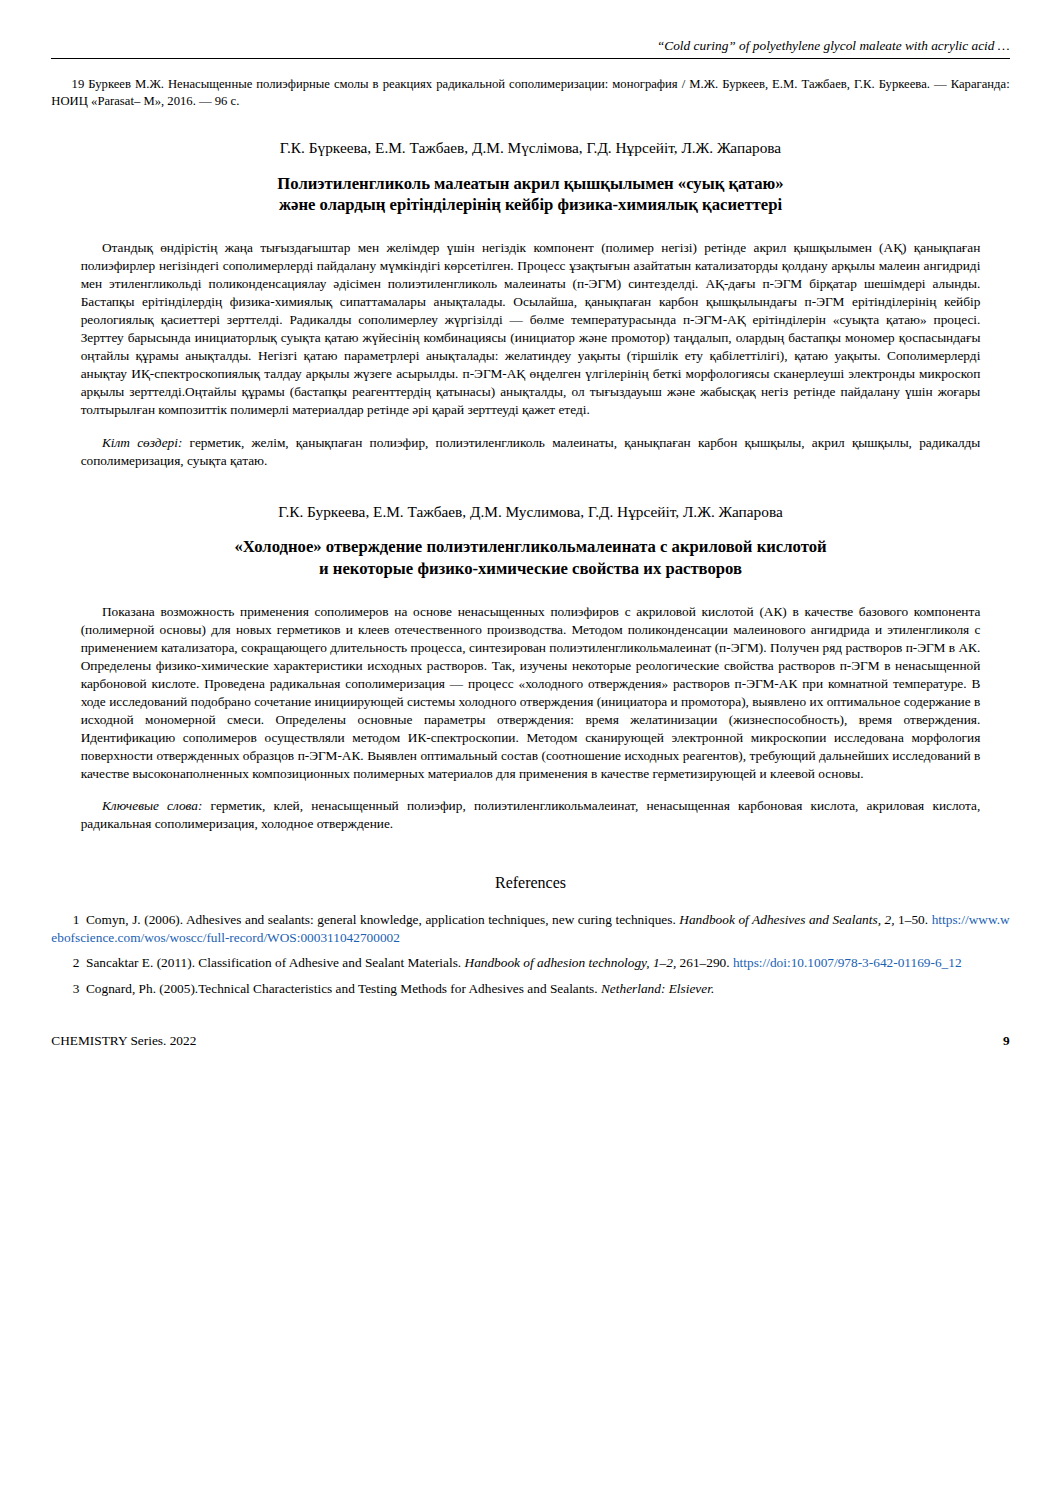“Cold curing” of polyethylene glycol maleate with acrylic acid …
19 Буркеев М.Ж. Ненасыщенные полиэфирные смолы в реакциях радикальной сополимеризации: монография / М.Ж. Буркеев, Е.М. Тажбаев, Г.К. Буркеева. — Караганда: НОИЦ «Parasat– М», 2016. — 96 с.
Г.К. Бүркеева, Е.М. Тажбаев, Д.М. Мүслімова, Г.Д. Нұрсейіт, Л.Ж. Жапарова
Полиэтиленгликоль малеатын акрил қышқылымен «суық қатаю»
және олардың ерітінділерінің кейбір физика-химиялық қасиеттері
Отандық өндірістің жаңа тығыздағыштар мен желімдер үшін негіздік компонент (полимер негізі) ретінде акрил қышқылымен (АҚ) қанықпаған полиэфирлер негізіндегі сополимерлерді пайдалану мүмкіндігі көрсетілген. Процесс ұзақтығын азайтатын катализаторды қолдану арқылы малеин ангидриді мен этиленгликольді поликонденсациялау әдісімен полиэтиленгликоль малеинаты (п-ЭГМ) синтезделді. АҚ-дағы п-ЭГМ бірқатар шешімдері алынды. Бастапқы ерітінділердің физика-химиялық сипаттамалары анықталады. Осылайша, қанықпаған карбон қышқылындағы п-ЭГМ ерітінділерінің кейбір реологиялық қасиеттері зерттелді. Радикалды сополимерлеу жүргізілді — бөлме температурасында п-ЭГМ-АҚ ерітінділерін «суықта қатаю» процесі. Зерттеу барысында инициаторлық суықта қатаю жүйесінің комбинациясы (инициатор және промотор) таңдалып, олардың бастапқы мономер қоспасындағы оңтайлы құрамы анықталды. Негізгі қатаю параметрлері анықталады: желатиндеу уақыты (тіршілік ету қабілеттілігі), қатаю уақыты. Сополимерлерді анықтау ИҚ-спектроскопиялық талдау арқылы жүзеге асырылды. п-ЭГМ-АҚ өңделген үлгілерінің беткі морфологиясы сканерлеуші электронды микроскоп арқылы зерттелді.Оңтайлы құрамы (бастапқы реагенттердің қатынасы) анықталды, ол тығыздауыш және жабысқақ негіз ретінде пайдалану үшін жоғары толтырылған композиттік полимерлі материалдар ретінде әрі қарай зерттеуді қажет етеді.
Кілт сөздері: герметик, желім, қанықпаған полиэфир, полиэтиленгликоль малеинаты, қанықпаған карбон қышқылы, акрил қышқылы, радикалды сополимеризация, суықта қатаю.
Г.К. Буркеева, Е.М. Тажбаев, Д.М. Муслимова, Г.Д. Нұрсейіт, Л.Ж. Жапарова
«Холодное» отверждение полиэтиленгликольмалеината с акриловой кислотой
и некоторые физико-химические свойства их растворов
Показана возможность применения сополимеров на основе ненасыщенных полиэфиров с акриловой кислотой (АК) в качестве базового компонента (полимерной основы) для новых герметиков и клеев отечественного производства. Методом поликонденсации малеинового ангидрида и этиленгликоля с применением катализатора, сокращающего длительность процесса, синтезирован полиэтиленгликольмалеинат (п-ЭГМ). Получен ряд растворов п-ЭГМ в АК. Определены физико-химические характеристики исходных растворов. Так, изучены некоторые реологические свойства растворов п-ЭГМ в ненасыщенной карбоновой кислоте. Проведена радикальная сополимеризация — процесс «холодного отверждения» растворов п-ЭГМ-АК при комнатной температуре. В ходе исследований подобрано сочетание инициирующей системы холодного отверждения (инициатора и промотора), выявлено их оптимальное содержание в исходной мономерной смеси. Определены основные параметры отверждения: время желатинизации (жизнеспособность), время отверждения. Идентификацию сополимеров осуществляли методом ИК-спектроскопии. Методом сканирующей электронной микроскопии исследована морфология поверхности отвержденных образцов п-ЭГМ-АК. Выявлен оптимальный состав (соотношение исходных реагентов), требующий дальнейших исследований в качестве высоконаполненных композиционных полимерных материалов для применения в качестве герметизирующей и клеевой основы.
Ключевые слова: герметик, клей, ненасыщенный полиэфир, полиэтиленгликольмалеинат, ненасыщенная карбоновая кислота, акриловая кислота, радикальная сополимеризация, холодное отверждение.
References
1 Comyn, J. (2006). Adhesives and sealants: general knowledge, application techniques, new curing techniques. Handbook of Adhesives and Sealants, 2, 1–50. https://www.webofscience.com/wos/woscc/full-record/WOS:000311042700002
2 Sancaktar E. (2011). Classification of Adhesive and Sealant Materials. Handbook of adhesion technology, 1–2, 261–290. https://doi:10.1007/978-3-642-01169-6_12
3 Cognard, Ph. (2005).Technical Characteristics and Testing Methods for Adhesives and Sealants. Netherland: Elsiever.
CHEMISTRY Series. 2022
9